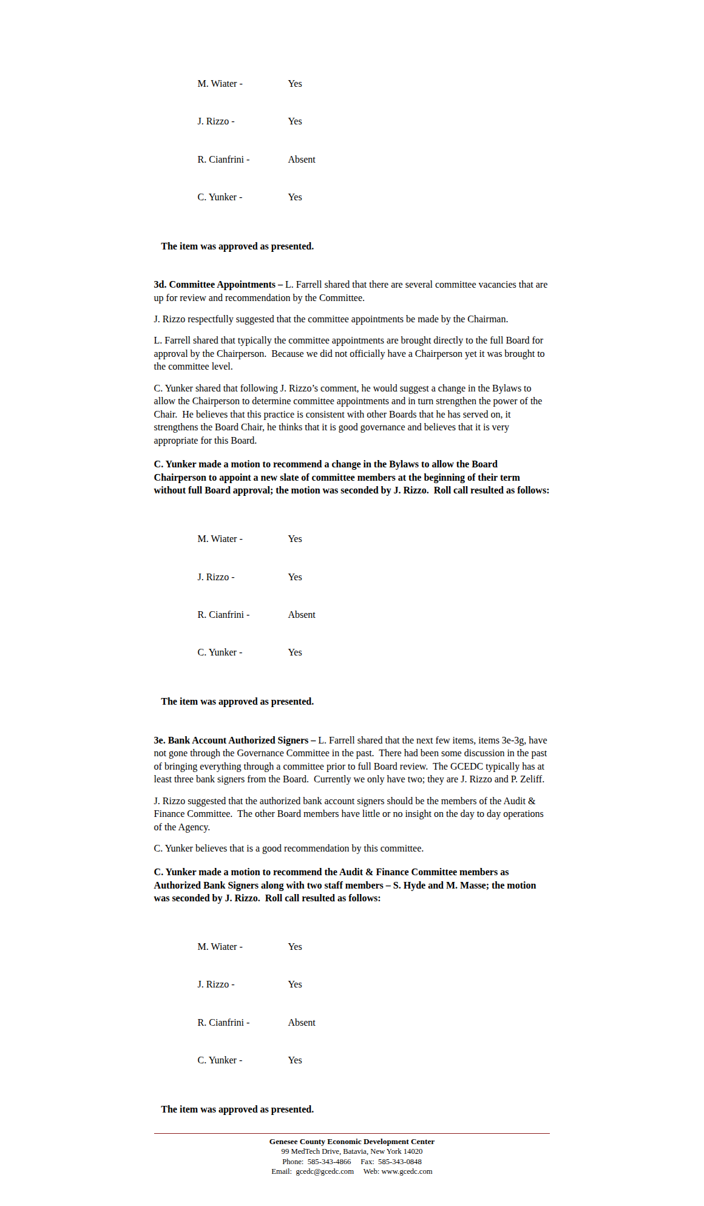M. Wiater -Yes J. Rizzo -Yes R. Cianfrini -Absent C. Yunker -Yes
The item was approved as presented.
3d. Committee Appointments – L. Farrell shared that there are several committee vacancies that are up for review and recommendation by the Committee.
J. Rizzo respectfully suggested that the committee appointments be made by the Chairman.
L. Farrell shared that typically the committee appointments are brought directly to the full Board for approval by the Chairperson. Because we did not officially have a Chairperson yet it was brought to the committee level.
C. Yunker shared that following J. Rizzo’s comment, he would suggest a change in the Bylaws to allow the Chairperson to determine committee appointments and in turn strengthen the power of the Chair. He believes that this practice is consistent with other Boards that he has served on, it strengthens the Board Chair, he thinks that it is good governance and believes that it is very appropriate for this Board.
C. Yunker made a motion to recommend a change in the Bylaws to allow the Board Chairperson to appoint a new slate of committee members at the beginning of their term without full Board approval; the motion was seconded by J. Rizzo. Roll call resulted as follows:
M. Wiater -Yes J. Rizzo -Yes R. Cianfrini -Absent C. Yunker -Yes
The item was approved as presented.
3e. Bank Account Authorized Signers – L. Farrell shared that the next few items, items 3e-3g, have not gone through the Governance Committee in the past. There had been some discussion in the past of bringing everything through a committee prior to full Board review. The GCEDC typically has at least three bank signers from the Board. Currently we only have two; they are J. Rizzo and P. Zeliff.
J. Rizzo suggested that the authorized bank account signers should be the members of the Audit & Finance Committee. The other Board members have little or no insight on the day to day operations of the Agency.
C. Yunker believes that is a good recommendation by this committee.
C. Yunker made a motion to recommend the Audit & Finance Committee members as Authorized Bank Signers along with two staff members – S. Hyde and M. Masse; the motion was seconded by J. Rizzo. Roll call resulted as follows:
M. Wiater -Yes J. Rizzo -Yes R. Cianfrini -Absent C. Yunker -Yes
The item was approved as presented.
Genesee County Economic Development Center 99 MedTech Drive, Batavia, New York 14020 Phone: 585-343-4866 Fax: 585-343-0848 Email: gcedc@gcedc.com Web: www.gcedc.com